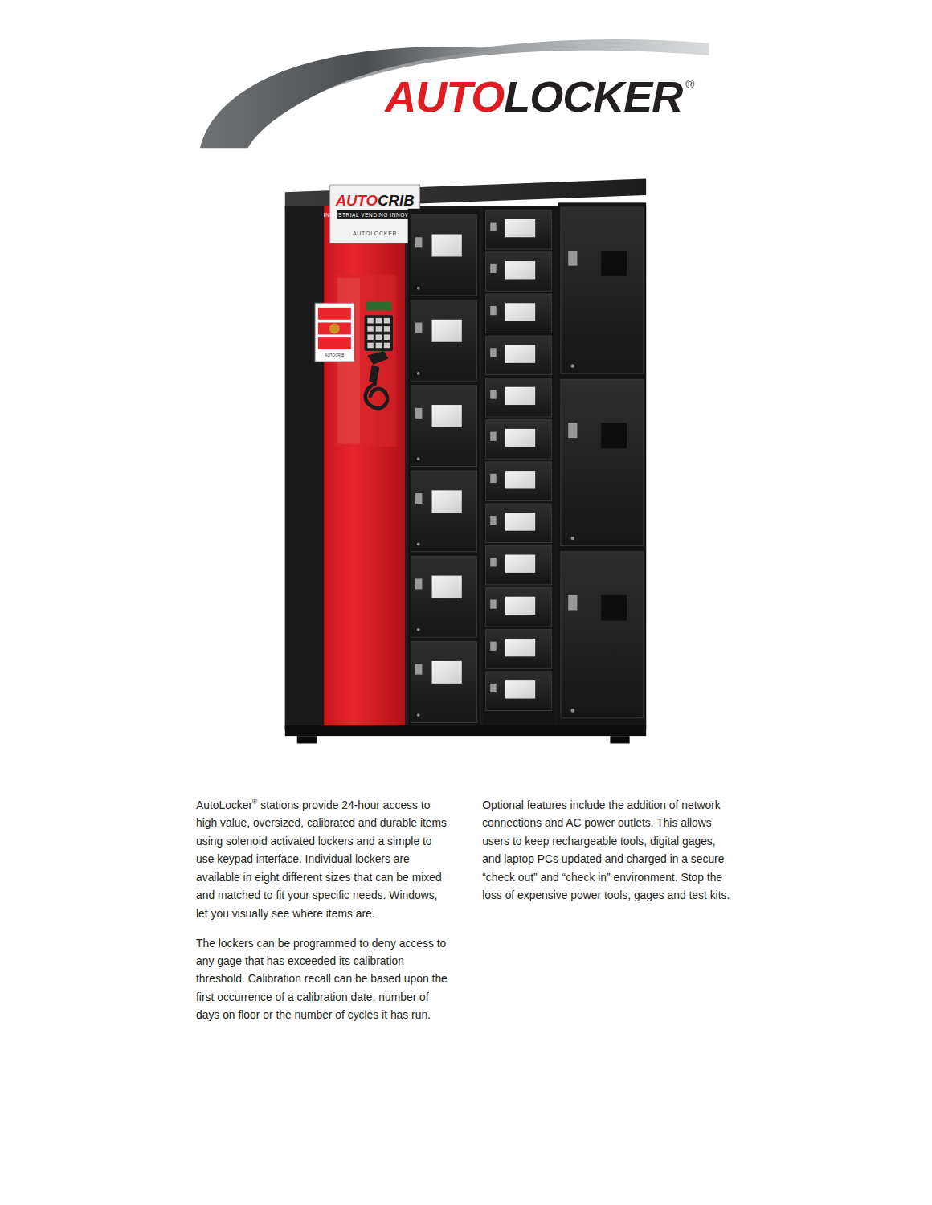AUTO LOCKER ®
AUTOCRIB INDUSTRIAL VENDING INNOVATION AUTOLOCKER AUTOCRIB
AutoLocker® stations provide 24-hour access to high value, oversized, calibrated and durable items using solenoid activated lockers and a simple to use keypad interface. Individual lockers are available in eight different sizes that can be mixed and matched to fit your specific needs. Windows, let you visually see where items are.
The lockers can be programmed to deny access to any gage that has exceeded its calibration threshold. Calibration recall can be based upon the first occurrence of a calibration date, number of days on floor or the number of cycles it has run.
Optional features include the addition of network connections and AC power outlets. This allows users to keep rechargeable tools, digital gages, and laptop PCs updated and charged in a secure “check out” and “check in” environment. Stop the loss of expensive power tools, gages and test kits.